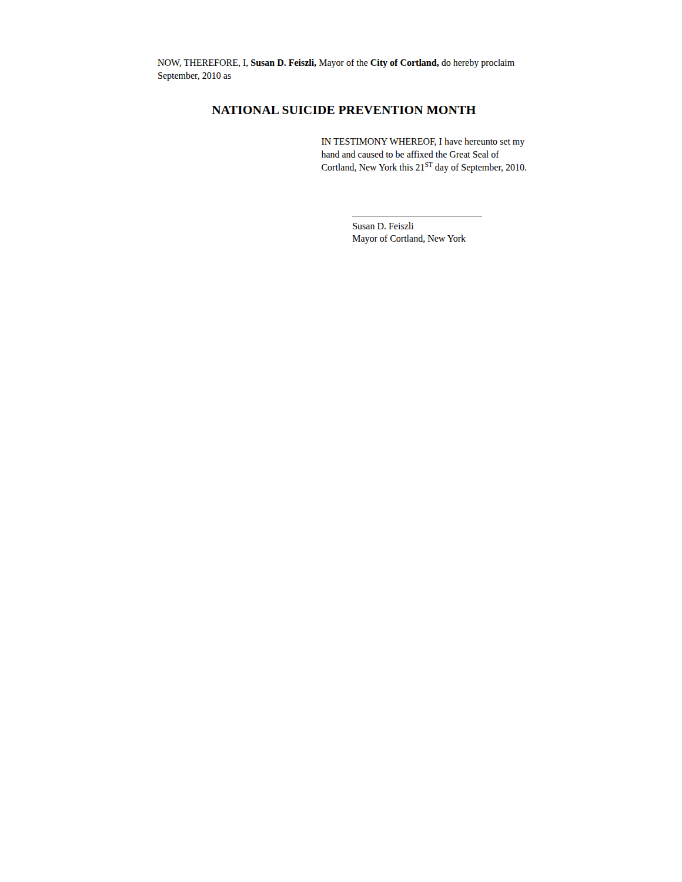NOW, THEREFORE, I, Susan D. Feiszli, Mayor of the City of Cortland, do hereby proclaim September, 2010 as
NATIONAL SUICIDE PREVENTION MONTH
IN TESTIMONY WHEREOF, I have hereunto set my hand and caused to be affixed the Great Seal of Cortland, New York this 21ST day of September, 2010.
Susan D. Feiszli
Mayor of Cortland, New York